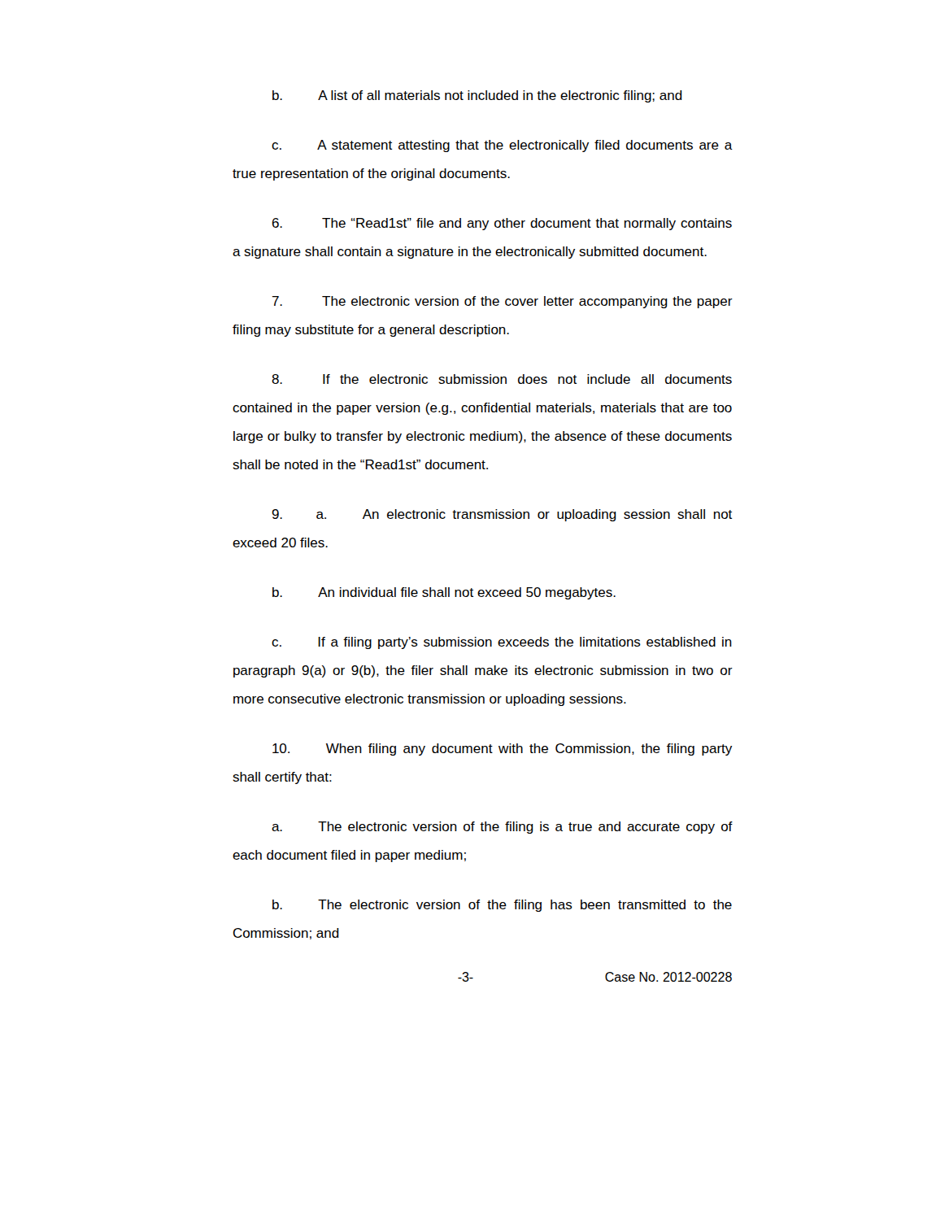b. A list of all materials not included in the electronic filing; and
c. A statement attesting that the electronically filed documents are a true representation of the original documents.
6. The “Read1st” file and any other document that normally contains a signature shall contain a signature in the electronically submitted document.
7. The electronic version of the cover letter accompanying the paper filing may substitute for a general description.
8. If the electronic submission does not include all documents contained in the paper version (e.g., confidential materials, materials that are too large or bulky to transfer by electronic medium), the absence of these documents shall be noted in the “Read1st” document.
9. a. An electronic transmission or uploading session shall not exceed 20 files.
b. An individual file shall not exceed 50 megabytes.
c. If a filing party’s submission exceeds the limitations established in paragraph 9(a) or 9(b), the filer shall make its electronic submission in two or more consecutive electronic transmission or uploading sessions.
10. When filing any document with the Commission, the filing party shall certify that:
a. The electronic version of the filing is a true and accurate copy of each document filed in paper medium;
b. The electronic version of the filing has been transmitted to the Commission; and
-3-
Case No. 2012-00228